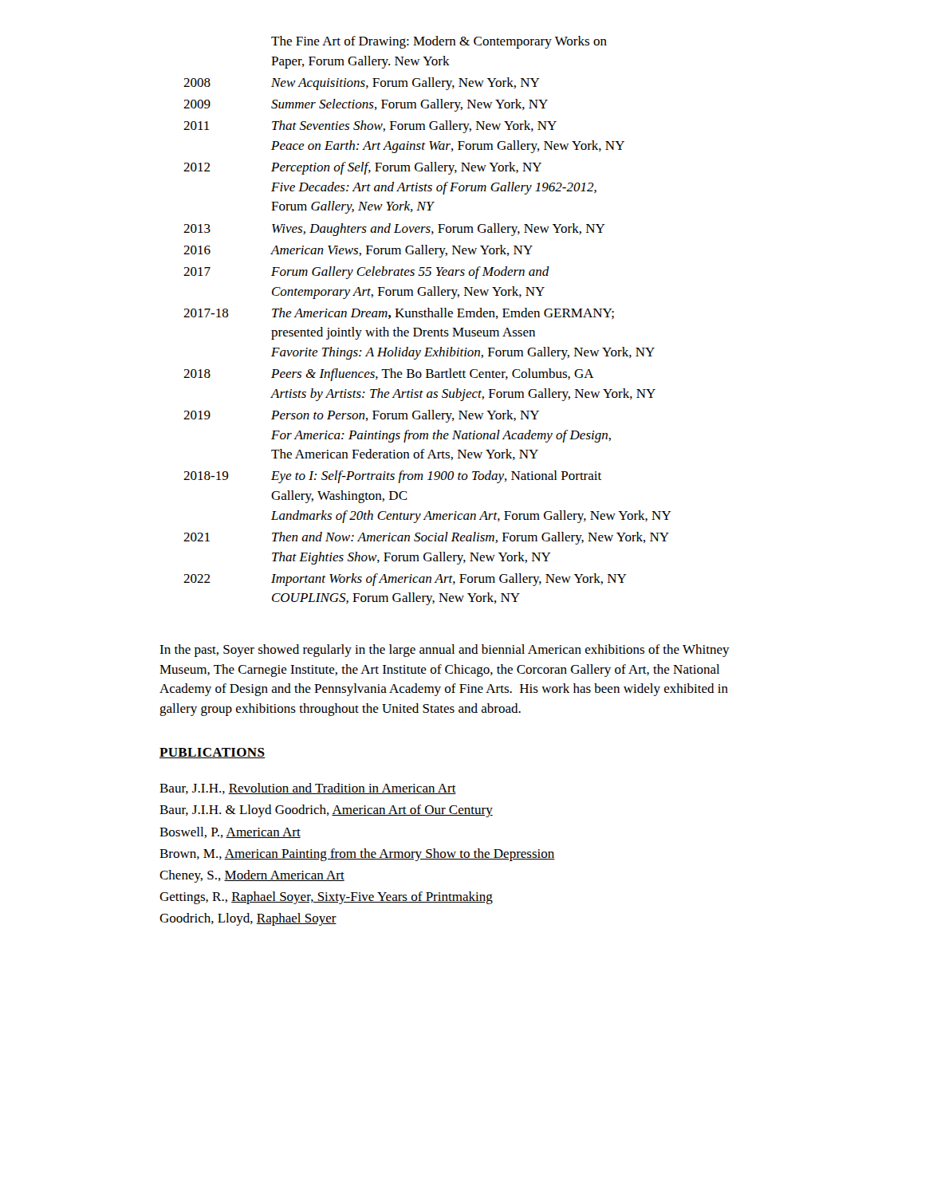| | The Fine Art of Drawing: Modern & Contemporary Works on Paper, Forum Gallery. New York |
| 2008 | New Acquisitions , Forum Gallery, New York, NY |
| 2009 | Summer Selections , Forum Gallery, New York, NY |
| 2011 | That Seventies Show , Forum Gallery, New York, NY Peace on Earth: Art Against War , Forum Gallery, New York, NY |
| 2012 | Perception of Self , Forum Gallery, New York, NY Five Decades: Art and Artists of Forum Gallery 1962-2012, Forum Gallery, New York, NY |
| 2013 | Wives, Daughters and Lovers , Forum Gallery, New York, NY |
| 2016 | American Views , Forum Gallery, New York, NY |
| 2017 | Forum Gallery Celebrates 55 Years of Modern and Contemporary Art , Forum Gallery, New York, NY |
| 2017-18 | The American Dream , Kunsthalle Emden, Emden GERMANY; presented jointly with the Drents Museum Assen Favorite Things: A Holiday Exhibition , Forum Gallery, New York, NY |
| 2018 | Peers & Influences , The Bo Bartlett Center, Columbus, GA Artists by Artists: The Artist as Subject , Forum Gallery, New York, NY |
| 2019 | Person to Person , Forum Gallery, New York, NY For America: Paintings from the National Academy of Design , The American Federation of Arts, New York, NY |
| 2018-19 | Eye to I: Self-Portraits from 1900 to Today , National Portrait Gallery, Washington, DC Landmarks of 20th Century American Art , Forum Gallery, New York, NY |
| 2021 | Then and Now: American Social Realism, Forum Gallery, New York, NY That Eighties Show , Forum Gallery, New York, NY |
| 2022 | Important Works of American Art , Forum Gallery, New York, NY COUPLINGS, Forum Gallery, New York, NY |
In the past, Soyer showed regularly in the large annual and biennial American exhibitions of the Whitney Museum, The Carnegie Institute, the Art Institute of Chicago, the Corcoran Gallery of Art, the National Academy of Design and the Pennsylvania Academy of Fine Arts. His work has been widely exhibited in gallery group exhibitions throughout the United States and abroad.
PUBLICATIONS
Baur, J.I.H., Revolution and Tradition in American Art
Baur, J.I.H. & Lloyd Goodrich, American Art of Our Century
Boswell, P., American Art
Brown, M., American Painting from the Armory Show to the Depression
Cheney, S., Modern American Art
Gettings, R., Raphael Soyer, Sixty-Five Years of Printmaking
Goodrich, Lloyd, Raphael Soyer